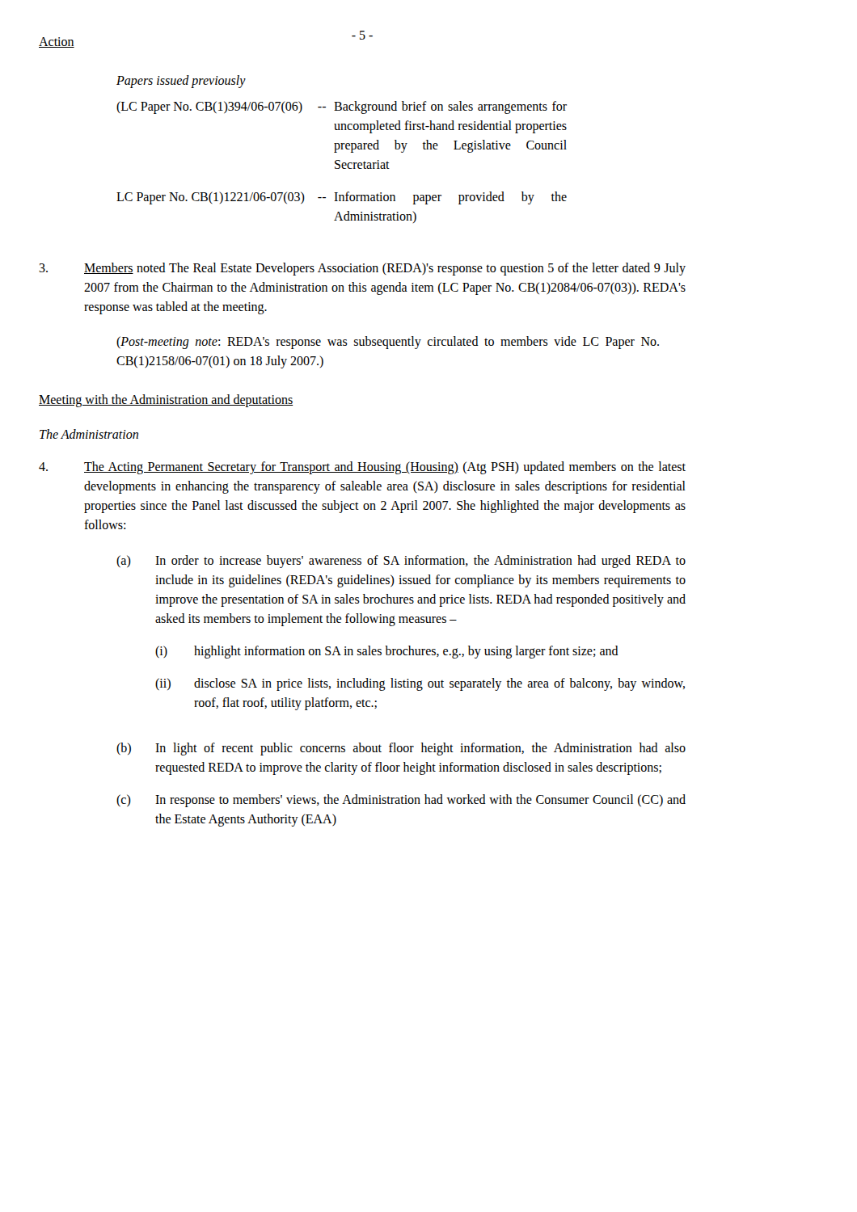Action
- 5 -
Papers issued previously
| (LC Paper No. CB(1)394/06-07(06) | -- | Background brief on sales arrangements for uncompleted first-hand residential properties prepared by the Legislative Council Secretariat |
| LC Paper No. CB(1)1221/06-07(03) | -- | Information paper provided by the Administration) |
3.
Members noted The Real Estate Developers Association (REDA)'s response to question 5 of the letter dated 9 July 2007 from the Chairman to the Administration on this agenda item (LC Paper No. CB(1)2084/06-07(03)). REDA's response was tabled at the meeting.
(Post-meeting note: REDA's response was subsequently circulated to members vide LC Paper No. CB(1)2158/06-07(01) on 18 July 2007.)
Meeting with the Administration and deputations
The Administration
4.
The Acting Permanent Secretary for Transport and Housing (Housing) (Atg PSH) updated members on the latest developments in enhancing the transparency of saleable area (SA) disclosure in sales descriptions for residential properties since the Panel last discussed the subject on 2 April 2007. She highlighted the major developments as follows:
(a) In order to increase buyers' awareness of SA information, the Administration had urged REDA to include in its guidelines (REDA's guidelines) issued for compliance by its members requirements to improve the presentation of SA in sales brochures and price lists. REDA had responded positively and asked its members to implement the following measures –
(i) highlight information on SA in sales brochures, e.g., by using larger font size; and
(ii) disclose SA in price lists, including listing out separately the area of balcony, bay window, roof, flat roof, utility platform, etc.;
(b) In light of recent public concerns about floor height information, the Administration had also requested REDA to improve the clarity of floor height information disclosed in sales descriptions;
(c) In response to members' views, the Administration had worked with the Consumer Council (CC) and the Estate Agents Authority (EAA)